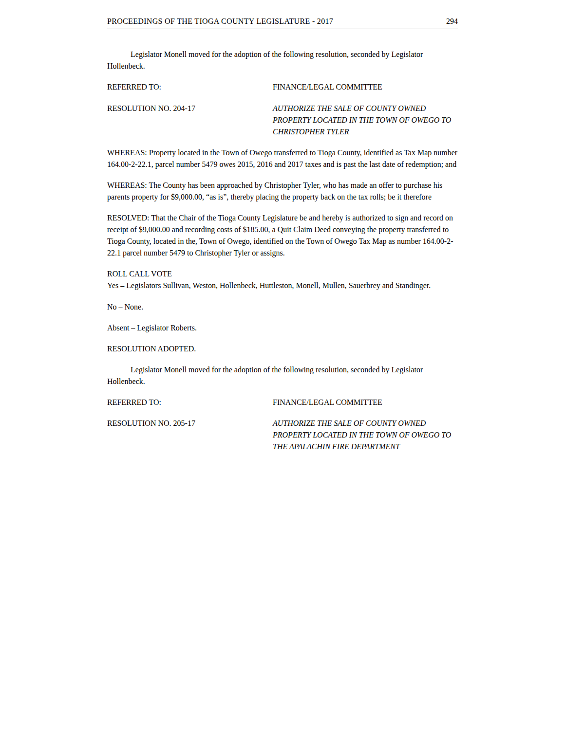Proceedings of the Tioga County Legislature - 2017 294
Legislator Monell moved for the adoption of the following resolution, seconded by Legislator Hollenbeck.
Referred to:
Finance/Legal Committee
Resolution No. 204-17
Authorize the Sale of County Owned Property Located in the Town of Owego to Christopher Tyler
WHEREAS: Property located in the Town of Owego transferred to Tioga County, identified as Tax Map number 164.00-2-22.1, parcel number 5479 owes 2015, 2016 and 2017 taxes and is past the last date of redemption; and
WHEREAS: The County has been approached by Christopher Tyler, who has made an offer to purchase his parents property for $9,000.00, “as is”, thereby placing the property back on the tax rolls; be it therefore
RESOLVED: That the Chair of the Tioga County Legislature be and hereby is authorized to sign and record on receipt of $9,000.00 and recording costs of $185.00, a Quit Claim Deed conveying the property transferred to Tioga County, located in the, Town of Owego, identified on the Town of Owego Tax Map as number 164.00-2-22.1 parcel number 5479 to Christopher Tyler or assigns.
ROLL CALL VOTE
Yes – Legislators Sullivan, Weston, Hollenbeck, Huttleston, Monell, Mullen, Sauerbrey and Standinger.
No – None.
Absent – Legislator Roberts.
Resolution Adopted.
Legislator Monell moved for the adoption of the following resolution, seconded by Legislator Hollenbeck.
Referred to:
Finance/Legal Committee
Resolution No. 205-17
Authorize the Sale of County Owned Property Located in the Town of Owego to the Apalachin Fire Department